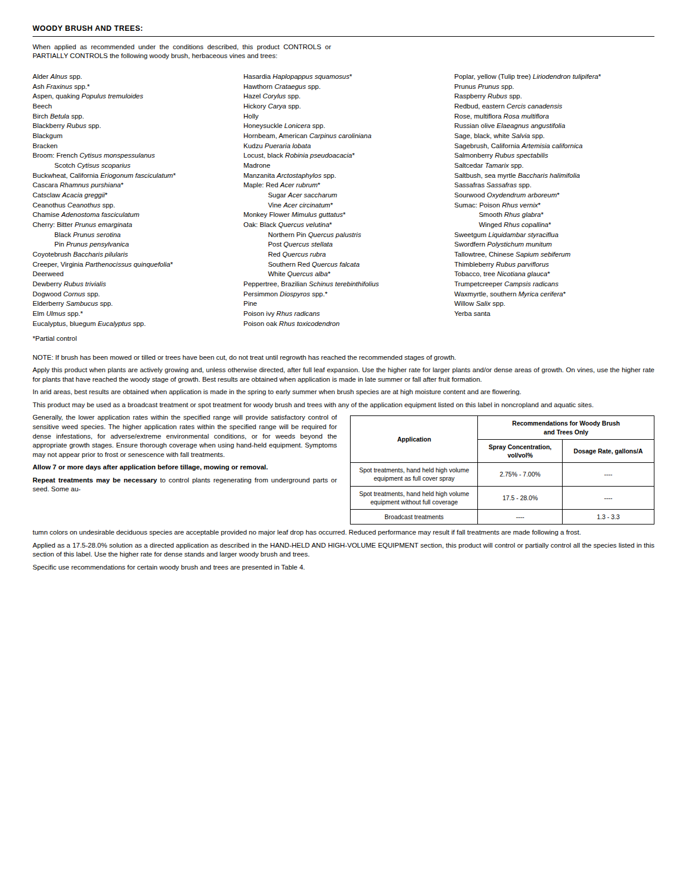WOODY BRUSH AND TREES:
When applied as recommended under the conditions described, this product CONTROLS or PARTIALLY CONTROLS the following woody brush, herbaceous vines and trees:
Alder Alnus spp.
Ash Fraxinus spp.*
Aspen, quaking Populus tremuloides
Beech
Birch Betula spp.
Blackberry Rubus spp.
Blackgum
Bracken
Broom: French Cytisus monspessulanus
Scotch Cytisus scoparius
Buckwheat, California Eriogonum fasciculatum*
Cascara Rhamnus purshiana*
Catsclaw Acacia greggii*
Ceanothus Ceanothus spp.
Chamise Adenostoma fasciculatum
Cherry: Bitter Prunus emarginata
Black Prunus serotina
Pin Prunus pensylvanica
Coyotebrush Baccharis pilularis
Creeper, Virginia Parthenocissus quinquefolia*
Deerweed
Dewberry Rubus trivialis
Dogwood Cornus spp.
Elderberry Sambucus spp.
Elm Ulmus spp.*
Eucalyptus, bluegum Eucalyptus spp.
Hasardia Haplopappus squamosus*
Hawthorn Crataegus spp.
Hazel Corylus spp.
Hickory Carya spp.
Holly
Honeysuckle Lonicera spp.
Hornbeam, American Carpinus caroliniana
Kudzu Pueraria lobata
Locust, black Robinia pseudoacacia*
Madrone
Manzanita Arctostaphylos spp.
Maple: Red Acer rubrum*
Sugar Acer saccharum
Vine Acer circinatum*
Monkey Flower Mimulus guttatus*
Oak: Black Quercus velutina*
Northern Pin Quercus palustris
Post Quercus stellata
Red Quercus rubra
Southern Red Quercus falcata
White Quercus alba*
Peppertree, Brazilian Schinus terebinthifolius
Persimmon Diospyros spp.*
Pine
Poison ivy Rhus radicans
Poison oak Rhus toxicodendron
Poplar, yellow (Tulip tree) Liriodendron tulipifera*
Prunus Prunus spp.
Raspberry Rubus spp.
Redbud, eastern Cercis canadensis
Rose, multiflora Rosa multiflora
Russian olive Elaeagnus angustifolia
Sage, black, white Salvia spp.
Sagebrush, California Artemisia californica
Salmonberry Rubus spectabilis
Saltcedar Tamarix spp.
Saltbush, sea myrtle Baccharis halimifolia
Sassafras Sassafras spp.
Sourwood Oxydendrum arboreum*
Sumac: Poison Rhus vernix*
Smooth Rhus glabra*
Winged Rhus copallina*
Sweetgum Liquidambar styraciflua
Swordfern Polystichum munitum
Tallowtree, Chinese Sapium sebiferum
Thimbleberry Rubus parviflorus
Tobacco, tree Nicotiana glauca*
Trumpetcreeper Campsis radicans
Waxmyrtle, southern Myrica cerifera*
Willow Salix spp.
Yerba santa
*Partial control
NOTE: If brush has been mowed or tilled or trees have been cut, do not treat until regrowth has reached the recommended stages of growth.
Apply this product when plants are actively growing and, unless otherwise directed, after full leaf expansion. Use the higher rate for larger plants and/or dense areas of growth. On vines, use the higher rate for plants that have reached the woody stage of growth. Best results are obtained when application is made in late summer or fall after fruit formation.
In arid areas, best results are obtained when application is made in the spring to early summer when brush species are at high moisture content and are flowering.
This product may be used as a broadcast treatment or spot treatment for woody brush and trees with any of the application equipment listed on this label in noncropland and aquatic sites.
Generally, the lower application rates within the specified range will provide satisfactory control of sensitive weed species. The higher application rates within the specified range will be required for dense infestations, for adverse/extreme environmental conditions, or for weeds beyond the appropriate growth stages. Ensure thorough coverage when using hand-held equipment. Symptoms may not appear prior to frost or senescence with fall treatments.
Allow 7 or more days after application before tillage, mowing or removal.
Repeat treatments may be necessary to control plants regenerating from underground parts or seed. Some au-
| Application | Recommendations for Woody Brush and Trees Only |
| --- | --- |
| Spray Concentration, vol/vol% | Dosage Rate, gallons/A |
| Spot treatments, hand held high volume equipment as full cover spray | 2.75% - 7.00% | ---- |
| Spot treatments, hand held high volume equipment without full coverage | 17.5 - 28.0% | ---- |
| Broadcast treatments | ---- | 1.3 - 3.3 |
tumn colors on undesirable deciduous species are acceptable provided no major leaf drop has occurred. Reduced performance may result if fall treatments are made following a frost.
Applied as a 17.5-28.0% solution as a directed application as described in the HAND-HELD AND HIGH-VOLUME EQUIPMENT section, this product will control or partially control all the species listed in this section of this label. Use the higher rate for dense stands and larger woody brush and trees.
Specific use recommendations for certain woody brush and trees are presented in Table 4.